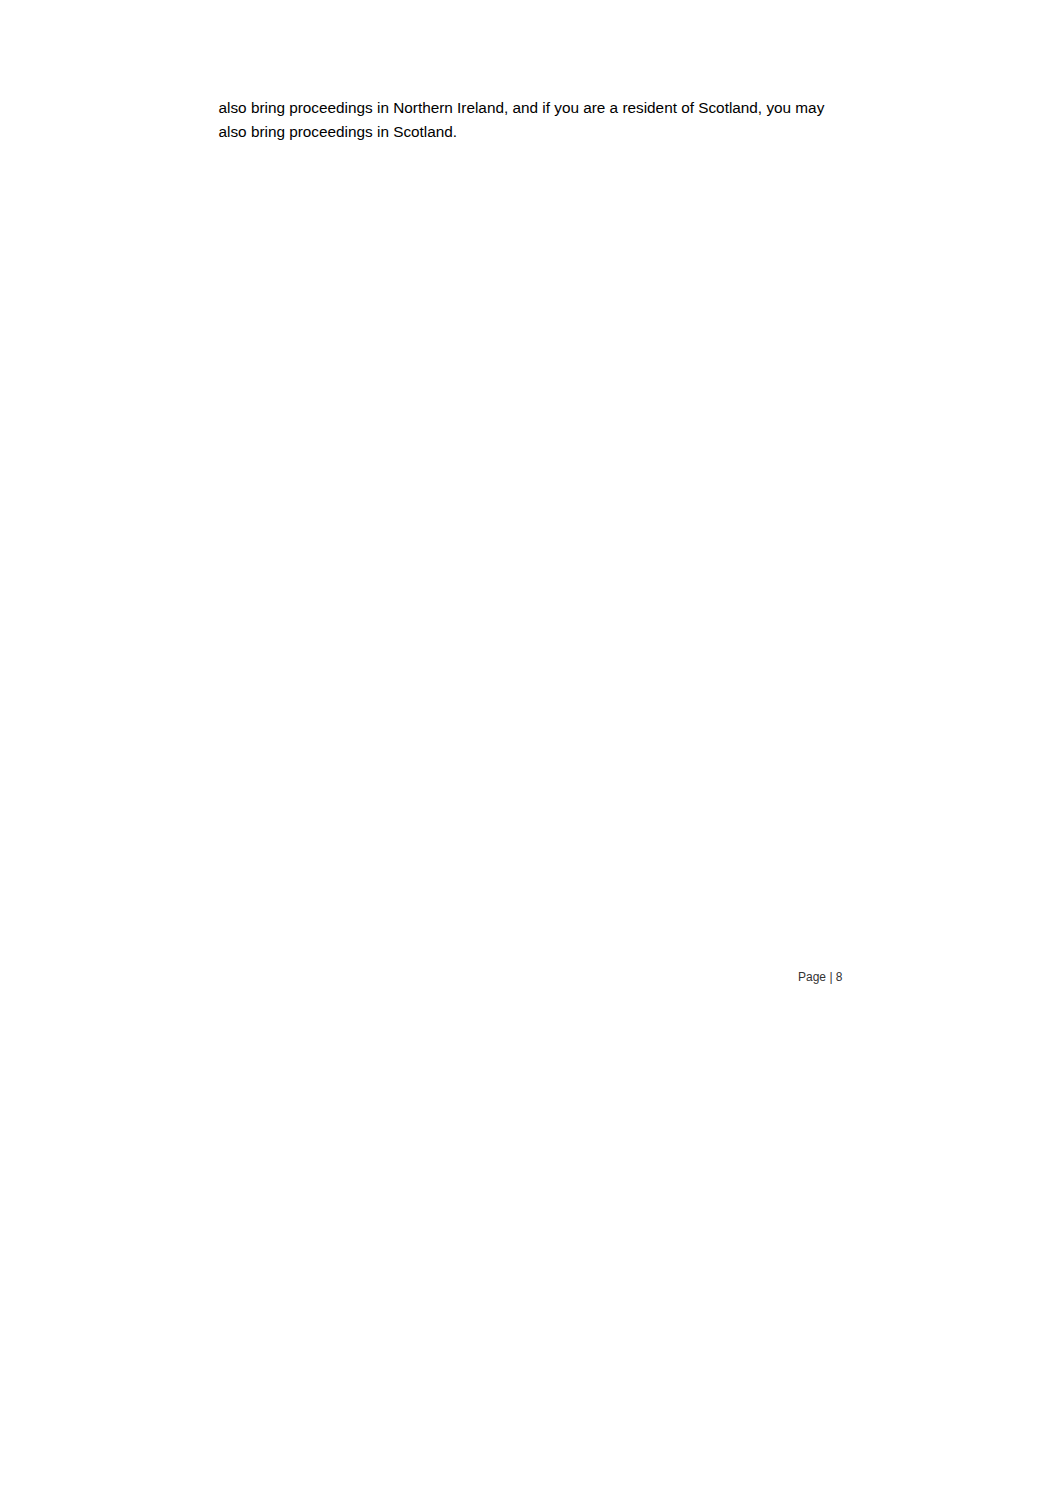also bring proceedings in Northern Ireland, and if you are a resident of Scotland, you may also bring proceedings in Scotland.
Page | 8